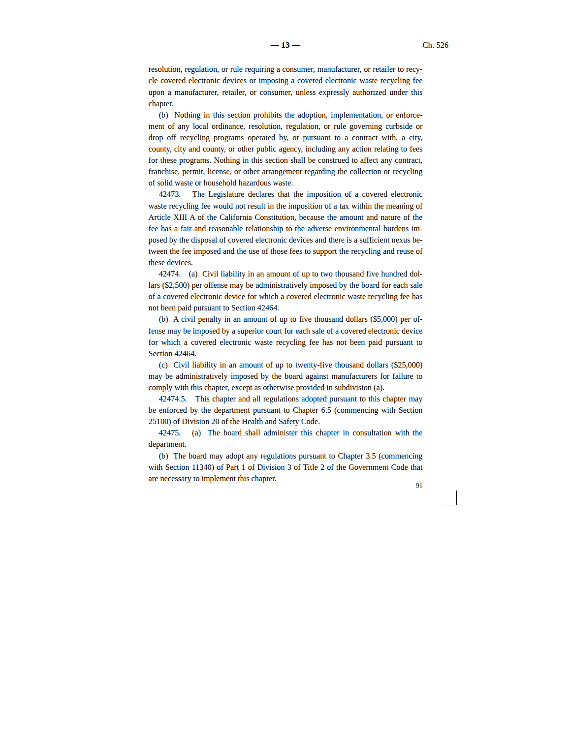— 13 — Ch. 526
resolution, regulation, or rule requiring a consumer, manufacturer, or retailer to recycle covered electronic devices or imposing a covered electronic waste recycling fee upon a manufacturer, retailer, or consumer, unless expressly authorized under this chapter.
(b) Nothing in this section prohibits the adoption, implementation, or enforcement of any local ordinance, resolution, regulation, or rule governing curbside or drop off recycling programs operated by, or pursuant to a contract with, a city, county, city and county, or other public agency, including any action relating to fees for these programs. Nothing in this section shall be construed to affect any contract, franchise, permit, license, or other arrangement regarding the collection or recycling of solid waste or household hazardous waste.
42473. The Legislature declares that the imposition of a covered electronic waste recycling fee would not result in the imposition of a tax within the meaning of Article XIII A of the California Constitution, because the amount and nature of the fee has a fair and reasonable relationship to the adverse environmental burdens imposed by the disposal of covered electronic devices and there is a sufficient nexus between the fee imposed and the use of those fees to support the recycling and reuse of these devices.
42474. (a) Civil liability in an amount of up to two thousand five hundred dollars ($2,500) per offense may be administratively imposed by the board for each sale of a covered electronic device for which a covered electronic waste recycling fee has not been paid pursuant to Section 42464.
(b) A civil penalty in an amount of up to five thousand dollars ($5,000) per offense may be imposed by a superior court for each sale of a covered electronic device for which a covered electronic waste recycling fee has not been paid pursuant to Section 42464.
(c) Civil liability in an amount of up to twenty-five thousand dollars ($25,000) may be administratively imposed by the board against manufacturers for failure to comply with this chapter, except as otherwise provided in subdivision (a).
42474.5. This chapter and all regulations adopted pursuant to this chapter may be enforced by the department pursuant to Chapter 6.5 (commencing with Section 25100) of Division 20 of the Health and Safety Code.
42475. (a) The board shall administer this chapter in consultation with the department.
(b) The board may adopt any regulations pursuant to Chapter 3.5 (commencing with Section 11340) of Part 1 of Division 3 of Title 2 of the Government Code that are necessary to implement this chapter.
91